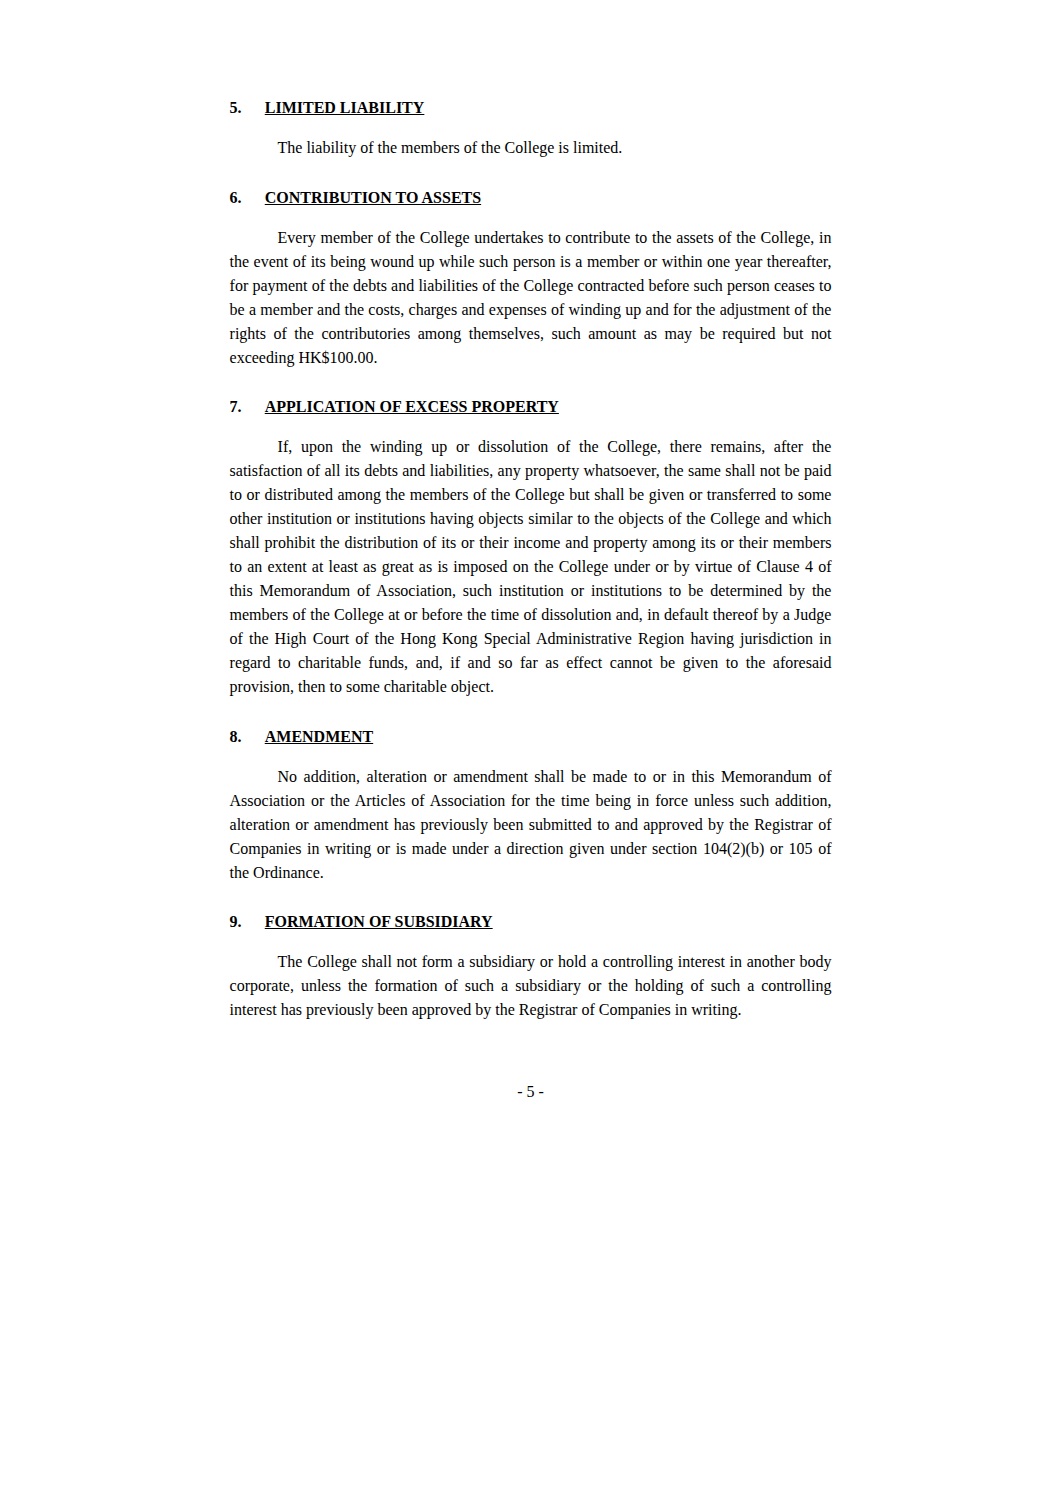5. LIMITED LIABILITY
The liability of the members of the College is limited.
6. CONTRIBUTION TO ASSETS
Every member of the College undertakes to contribute to the assets of the College, in the event of its being wound up while such person is a member or within one year thereafter, for payment of the debts and liabilities of the College contracted before such person ceases to be a member and the costs, charges and expenses of winding up and for the adjustment of the rights of the contributories among themselves, such amount as may be required but not exceeding HK$100.00.
7. APPLICATION OF EXCESS PROPERTY
If, upon the winding up or dissolution of the College, there remains, after the satisfaction of all its debts and liabilities, any property whatsoever, the same shall not be paid to or distributed among the members of the College but shall be given or transferred to some other institution or institutions having objects similar to the objects of the College and which shall prohibit the distribution of its or their income and property among its or their members to an extent at least as great as is imposed on the College under or by virtue of Clause 4 of this Memorandum of Association, such institution or institutions to be determined by the members of the College at or before the time of dissolution and, in default thereof by a Judge of the High Court of the Hong Kong Special Administrative Region having jurisdiction in regard to charitable funds, and, if and so far as effect cannot be given to the aforesaid provision, then to some charitable object.
8. AMENDMENT
No addition, alteration or amendment shall be made to or in this Memorandum of Association or the Articles of Association for the time being in force unless such addition, alteration or amendment has previously been submitted to and approved by the Registrar of Companies in writing or is made under a direction given under section 104(2)(b) or 105 of the Ordinance.
9. FORMATION OF SUBSIDIARY
The College shall not form a subsidiary or hold a controlling interest in another body corporate, unless the formation of such a subsidiary or the holding of such a controlling interest has previously been approved by the Registrar of Companies in writing.
- 5 -